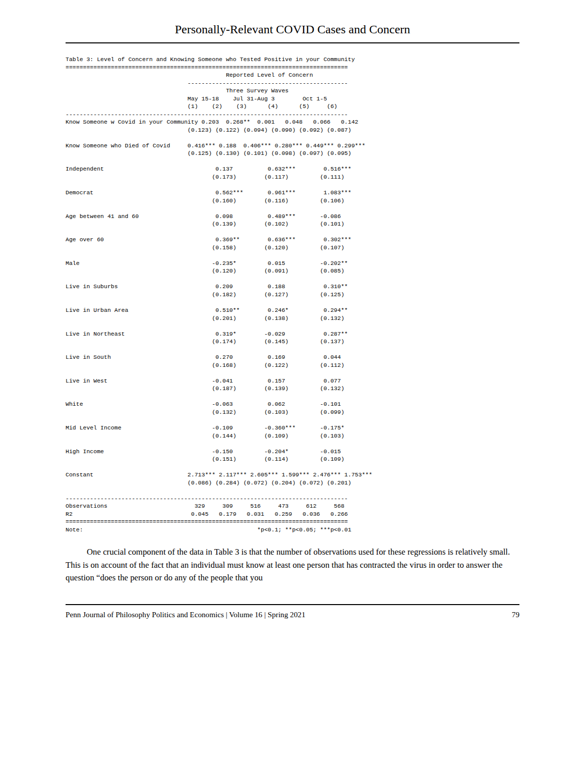Personally-Relevant COVID Cases and Concern
Table 3: Level of Concern and Knowing Someone who Tested Positive in your Community
=================================================================================
                                              Reported Level of Concern
                                   ----------------------------------------------
                                              Three Survey Waves
                                   May 15-18    Jul 31-Aug 3        Oct 1-5
                                   (1)    (2)    (3)      (4)      (5)     (6)
---------------------------------------------------------------------------------
Know Someone w Covid in your Community 0.203  0.268**  0.001   0.048   0.066   0.142
                                   (0.123) (0.122) (0.094) (0.090) (0.092) (0.087)

Know Someone who Died of Covid     0.416*** 0.188  0.406*** 0.280*** 0.449*** 0.299***
                                   (0.125) (0.130) (0.101) (0.098) (0.097) (0.095)

Independent                                0.137          0.632***        0.516***
                                          (0.173)        (0.117)         (0.111)

Democrat                                   0.562***       0.961***        1.083***
                                          (0.160)        (0.116)         (0.106)

Age between 41 and 60                      0.098          0.489***       -0.086
                                          (0.139)        (0.102)         (0.101)

Age over 60                                0.369**        0.636***        0.302***
                                          (0.158)        (0.120)         (0.107)

Male                                      -0.235*         0.015          -0.202**
                                          (0.120)        (0.091)         (0.085)

Live in Suburbs                            0.209          0.188           0.310**
                                          (0.182)        (0.127)         (0.125)

Live in Urban Area                         0.510**        0.246*          0.294**
                                          (0.201)        (0.138)         (0.132)

Live in Northeast                          0.319*        -0.029           0.287**
                                          (0.174)        (0.145)         (0.137)

Live in South                              0.270          0.169           0.044
                                          (0.168)        (0.122)         (0.112)

Live in West                              -0.041          0.157           0.077
                                          (0.187)        (0.139)         (0.132)

White                                     -0.063          0.062          -0.101
                                          (0.132)        (0.103)         (0.099)

Mid Level Income                          -0.109         -0.360***       -0.175*
                                          (0.144)        (0.109)         (0.103)

High Income                               -0.150         -0.204*         -0.015
                                          (0.151)        (0.114)         (0.109)

Constant                           2.713*** 2.117*** 2.605*** 1.599*** 2.476*** 1.753***
                                   (0.086) (0.284) (0.072) (0.204) (0.072) (0.201)

---------------------------------------------------------------------------------
Observations                         329     309     516     473     612     568
R2                                  0.045   0.179   0.031   0.259   0.036   0.266
=================================================================================
Note:                                                  *p<0.1; **p<0.05; ***p<0.01
One crucial component of the data in Table 3 is that the number of observations used for these regressions is relatively small. This is on account of the fact that an individual must know at least one person that has contracted the virus in order to answer the question “does the person or do any of the people that you
Penn Journal of Philosophy Politics and Economics | Volume 16 | Spring 2021 79